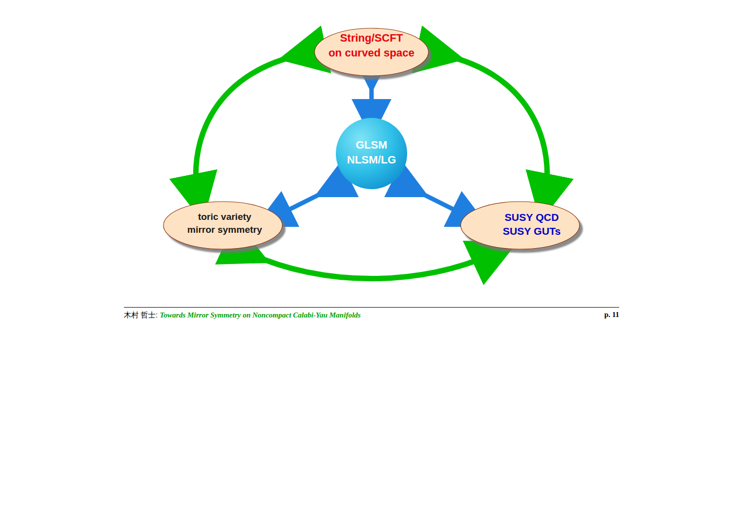Left arc: top ellipse <-> toric variety Right arc: top ellipse <-> SUSY QCD
String/SCFT
on curved space
GLSM
NLSM/LG
toric variety
mirror symmetry
SUSY QCD
SUSY GUTs
木村 哲士: Towards Mirror Symmetry on Noncompact Calabi-Yau Manifolds p. 11